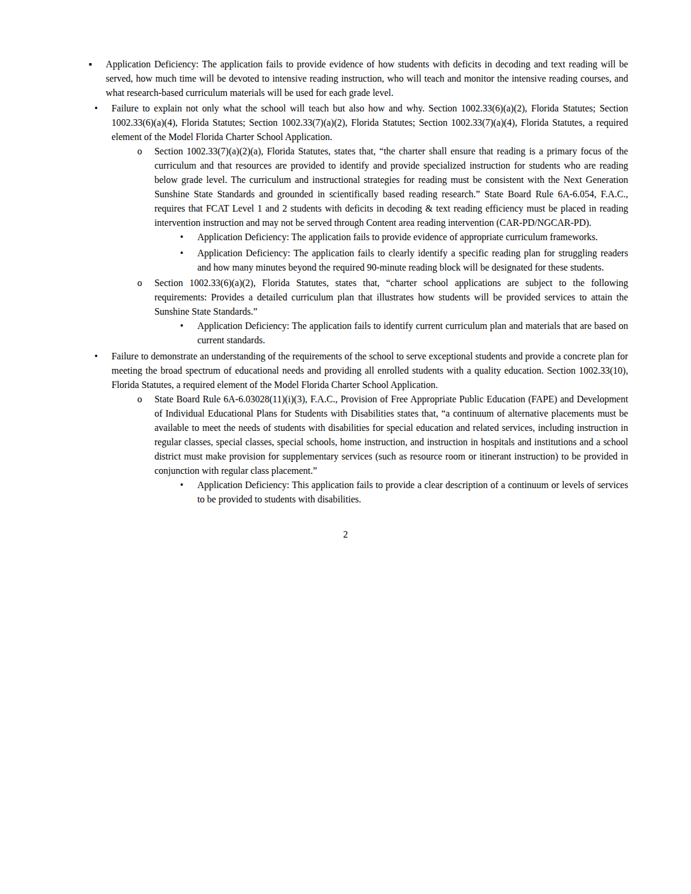Application Deficiency: The application fails to provide evidence of how students with deficits in decoding and text reading will be served, how much time will be devoted to intensive reading instruction, who will teach and monitor the intensive reading courses, and what research-based curriculum materials will be used for each grade level.
Failure to explain not only what the school will teach but also how and why. Section 1002.33(6)(a)(2), Florida Statutes; Section 1002.33(6)(a)(4), Florida Statutes; Section 1002.33(7)(a)(2), Florida Statutes; Section 1002.33(7)(a)(4), Florida Statutes, a required element of the Model Florida Charter School Application.
Section 1002.33(7)(a)(2)(a), Florida Statutes, states that, “the charter shall ensure that reading is a primary focus of the curriculum and that resources are provided to identify and provide specialized instruction for students who are reading below grade level. The curriculum and instructional strategies for reading must be consistent with the Next Generation Sunshine State Standards and grounded in scientifically based reading research.” State Board Rule 6A-6.054, F.A.C., requires that FCAT Level 1 and 2 students with deficits in decoding & text reading efficiency must be placed in reading intervention instruction and may not be served through Content area reading intervention (CAR-PD/NGCAR-PD).
Application Deficiency: The application fails to provide evidence of appropriate curriculum frameworks.
Application Deficiency: The application fails to clearly identify a specific reading plan for struggling readers and how many minutes beyond the required 90-minute reading block will be designated for these students.
Section 1002.33(6)(a)(2), Florida Statutes, states that, “charter school applications are subject to the following requirements: Provides a detailed curriculum plan that illustrates how students will be provided services to attain the Sunshine State Standards.”
Application Deficiency: The application fails to identify current curriculum plan and materials that are based on current standards.
Failure to demonstrate an understanding of the requirements of the school to serve exceptional students and provide a concrete plan for meeting the broad spectrum of educational needs and providing all enrolled students with a quality education. Section 1002.33(10), Florida Statutes, a required element of the Model Florida Charter School Application.
State Board Rule 6A-6.03028(11)(i)(3), F.A.C., Provision of Free Appropriate Public Education (FAPE) and Development of Individual Educational Plans for Students with Disabilities states that, “a continuum of alternative placements must be available to meet the needs of students with disabilities for special education and related services, including instruction in regular classes, special classes, special schools, home instruction, and instruction in hospitals and institutions and a school district must make provision for supplementary services (such as resource room or itinerant instruction) to be provided in conjunction with regular class placement.”
Application Deficiency: This application fails to provide a clear description of a continuum or levels of services to be provided to students with disabilities.
2